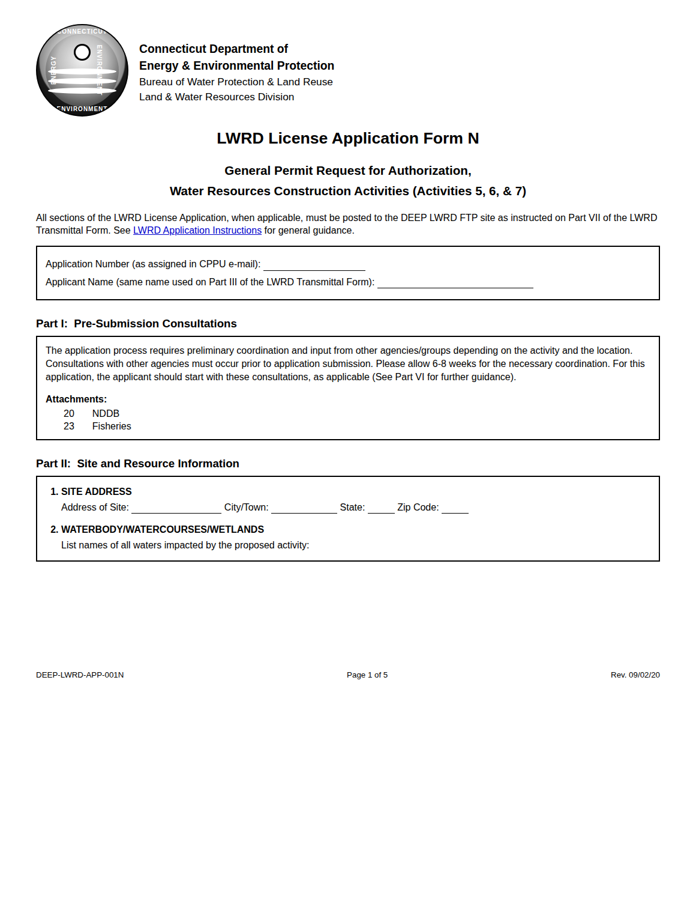CONNECTICUT ENVIRONMENT ENVIRONMENT ENERGY
Connecticut Department of
Energy & Environmental Protection
Bureau of Water Protection & Land Reuse
Land & Water Resources Division
LWRD License Application Form N
General Permit Request for Authorization,
Water Resources Construction Activities (Activities 5, 6, & 7)
All sections of the LWRD License Application, when applicable, must be posted to the DEEP LWRD FTP site as instructed on Part VII of the LWRD Transmittal Form. See LWRD Application Instructions for general guidance.
Application Number (as assigned in CPPU e-mail):
Applicant Name (same name used on Part III of the LWRD Transmittal Form):
Part I: Pre-Submission Consultations
The application process requires preliminary coordination and input from other agencies/groups depending on the activity and the location. Consultations with other agencies must occur prior to application submission. Please allow 6-8 weeks for the necessary coordination. For this application, the applicant should start with these consultations, as applicable (See Part VI for further guidance).
Attachments:
| 20 | NDDB |
| 23 | Fisheries |
Part II: Site and Resource Information
SITE ADDRESS
Address of Site: City/Town: State: Zip Code:
WATERBODY/WATERCOURSES/WETLANDS
List names of all waters impacted by the proposed activity:
DEEP-LWRD-APP-001N
Page 1 of 5
Rev. 09/02/20